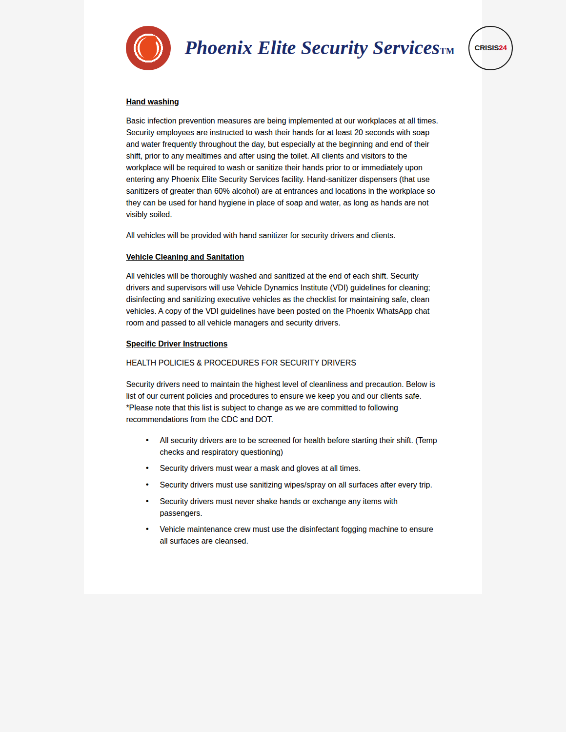Phoenix Elite Security ServicesTM
CRISIS24
Hand washing
Basic infection prevention measures are being implemented at our workplaces at all times. Security employees are instructed to wash their hands for at least 20 seconds with soap and water frequently throughout the day, but especially at the beginning and end of their shift, prior to any mealtimes and after using the toilet. All clients and visitors to the workplace will be required to wash or sanitize their hands prior to or immediately upon entering any Phoenix Elite Security Services facility. Hand-sanitizer dispensers (that use sanitizers of greater than 60% alcohol) are at entrances and locations in the workplace so they can be used for hand hygiene in place of soap and water, as long as hands are not visibly soiled.
All vehicles will be provided with hand sanitizer for security drivers and clients.
Vehicle Cleaning and Sanitation
All vehicles will be thoroughly washed and sanitized at the end of each shift. Security drivers and supervisors will use Vehicle Dynamics Institute (VDI) guidelines for cleaning; disinfecting and sanitizing executive vehicles as the checklist for maintaining safe, clean vehicles. A copy of the VDI guidelines have been posted on the Phoenix WhatsApp chat room and passed to all vehicle managers and security drivers.
Specific Driver Instructions
HEALTH POLICIES & PROCEDURES FOR SECURITY DRIVERS
Security drivers need to maintain the highest level of cleanliness and precaution. Below is list of our current policies and procedures to ensure we keep you and our clients safe. *Please note that this list is subject to change as we are committed to following recommendations from the CDC and DOT.
All security drivers are to be screened for health before starting their shift. (Temp checks and respiratory questioning)
Security drivers must wear a mask and gloves at all times.
Security drivers must use sanitizing wipes/spray on all surfaces after every trip.
Security drivers must never shake hands or exchange any items with passengers.
Vehicle maintenance crew must use the disinfectant fogging machine to ensure all surfaces are cleansed.